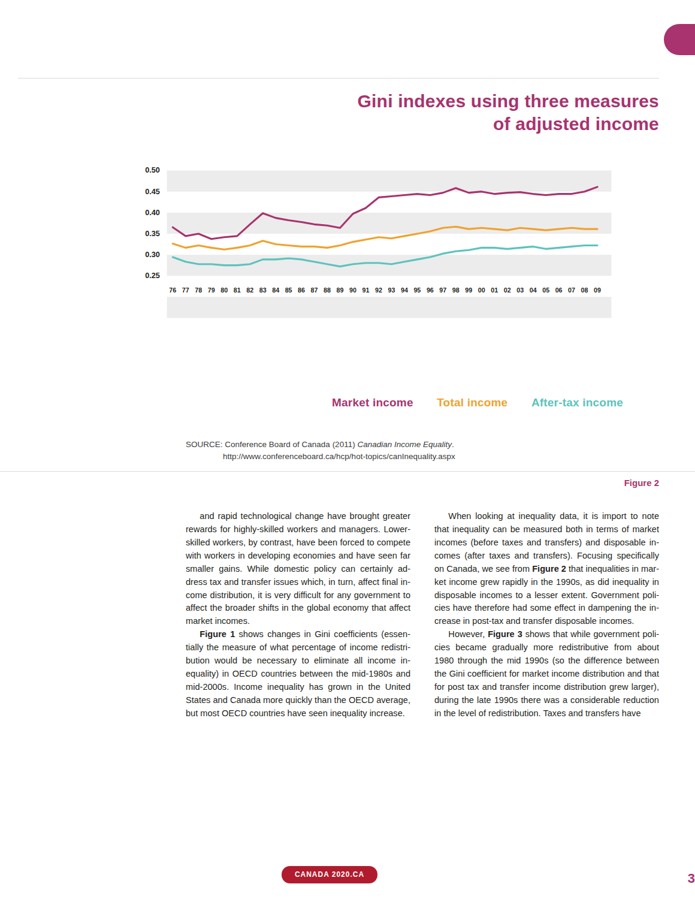Gini indexes using three measures
of adjusted income
0.50 0.45 0.40 0.35 0.30 0.25 76 77 78 79 80 81 82 83 84 85 86 87 88 89 90 91 92 93 94 95 96 97 98 99 00 01 02 03 04 05 06 07 08 09
Market income Total income After-tax income
SOURCE: Conference Board of Canada (2011) Canadian Income Equality. http://www.conferenceboard.ca/hcp/hot-topics/canInequality.aspx
Figure 2
and rapid technological change have brought greater rewards for highly-skilled workers and managers. Lower-skilled workers, by contrast, have been forced to compete with workers in developing economies and have seen far smaller gains. While domestic policy can certainly address tax and transfer issues which, in turn, affect final income distribution, it is very difficult for any government to affect the broader shifts in the global economy that affect market incomes.
Figure 1 shows changes in Gini coefficients (essentially the measure of what percentage of income redistribution would be necessary to eliminate all income inequality) in OECD countries between the mid-1980s and mid-2000s. Income inequality has grown in the United States and Canada more quickly than the OECD average, but most OECD countries have seen inequality increase.
When looking at inequality data, it is import to note that inequality can be measured both in terms of market incomes (before taxes and transfers) and disposable incomes (after taxes and transfers). Focusing specifically on Canada, we see from Figure 2 that inequalities in market income grew rapidly in the 1990s, as did inequality in disposable incomes to a lesser extent. Government policies have therefore had some effect in dampening the increase in post-tax and transfer disposable incomes.
However, Figure 3 shows that while government policies became gradually more redistributive from about 1980 through the mid 1990s (so the difference between the Gini coefficient for market income distribution and that for post tax and transfer income distribution grew larger), during the late 1990s there was a considerable reduction in the level of redistribution. Taxes and transfers have
CANADA 2020.CA
3